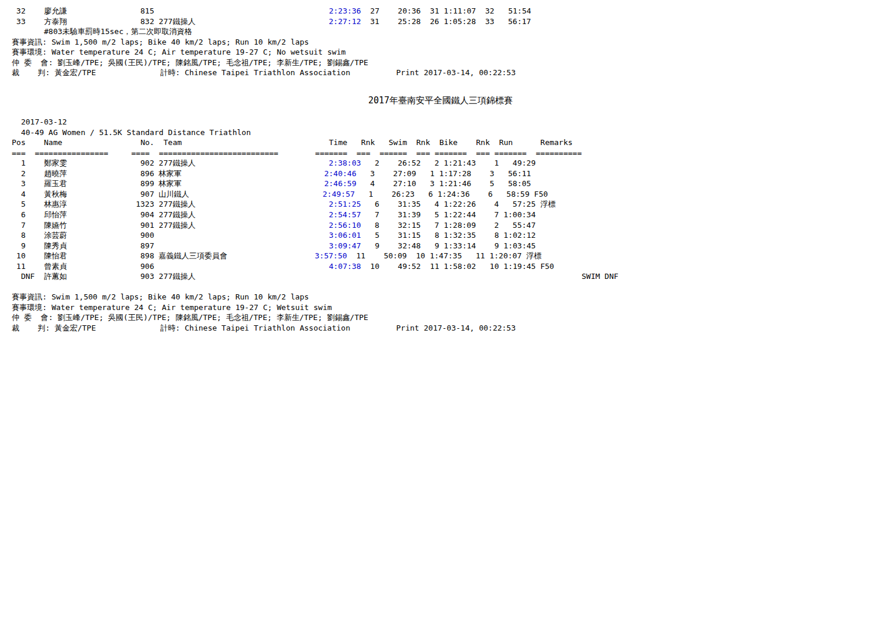32    廖允謙                815                                      2:23:36  27    20:36  31 1:11:07  32   51:54
 33    方泰翔                832 277鐵操人                             2:27:12  31    25:28  26 1:05:28  33   56:17
       #803未驗車罰時15sec，第二次即取消資格
賽事資訊: Swim 1,500 m/2 laps; Bike 40 km/2 laps; Run 10 km/2 laps
賽事環境: Water temperature 24 C; Air temperature 19-27 C; No wetsuit swim
仲 委  會: 劉玉峰/TPE; 吳國(王民)/TPE; 陳銘風/TPE; 毛念祖/TPE; 李新生/TPE; 劉錫鑫/TPE
裁    判: 黃金宏/TPE              計時: Chinese Taipei Triathlon Association          Print 2017-03-14, 00:22:53
2017年臺南安平全國鐵人三項錦標賽
  2017-03-12
  40-49 AG Women / 51.5K Standard Distance Triathlon
Pos    Name                 No.  Team                                Time   Rnk   Swim  Rnk  Bike    Rnk  Run      Remarks
===  ================     ====  ==========================        =======  ===  ======  === =======  === =======  ==========
  1    鄭家雯                902 277鐵操人                             2:38:03   2    26:52   2 1:21:43    1   49:29
  2    趙曉萍                896 林家軍                               2:40:46   3    27:09   1 1:17:28    3   56:11
  3    羅玉君                899 林家軍                               2:46:59   4    27:10   3 1:21:46    5   58:05
  4    黃秋梅                907 山川鐵人                             2:49:57   1    26:23   6 1:24:36    6   58:59 F50
  5    林惠淳               1323 277鐵操人                             2:51:25   6    31:35   4 1:22:26    4   57:25 浮標
  6    邱怡萍                904 277鐵操人                             2:54:57   7    31:39   5 1:22:44    7 1:00:34
  7    陳嬿竹                901 277鐵操人                             2:56:10   8    32:15   7 1:28:09    2   55:47
  8    涂芸蔚                900                                      3:06:01   5    31:15   8 1:32:35    8 1:02:12
  9    陳秀貞                897                                      3:09:47   9    32:48   9 1:33:14    9 1:03:45
 10    陳怡君                898 嘉義鐵人三項委員會                   3:57:50  11    50:09  10 1:47:35   11 1:20:07 浮標
 11    曾素貞                906                                      4:07:38  10    49:52  11 1:58:02   10 1:19:45 F50
  DNF  許蕙如                903 277鐵操人                                                                                    SWIM DNF

賽事資訊: Swim 1,500 m/2 laps; Bike 40 km/2 laps; Run 10 km/2 laps
賽事環境: Water temperature 24 C; Air temperature 19-27 C; Wetsuit swim
仲 委  會: 劉玉峰/TPE; 吳國(王民)/TPE; 陳銘風/TPE; 毛念祖/TPE; 李新生/TPE; 劉錫鑫/TPE
裁    判: 黃金宏/TPE              計時: Chinese Taipei Triathlon Association          Print 2017-03-14, 00:22:53